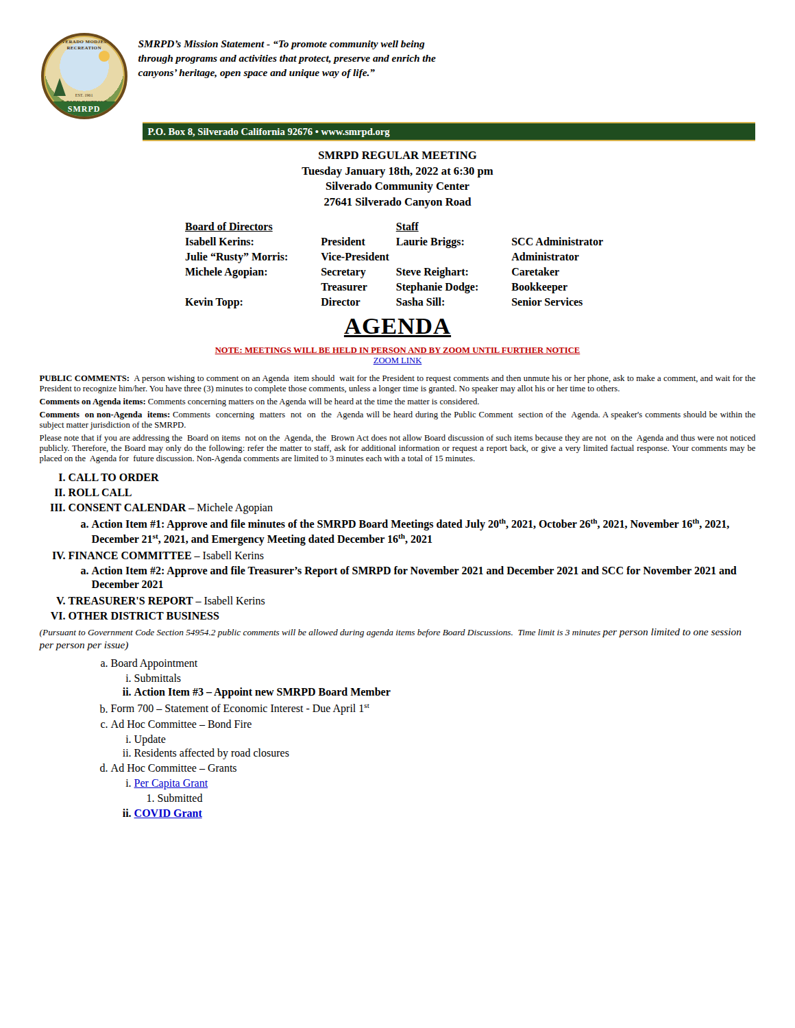SILVERADO MODJESKA RECREATION
EST. 1961
& PARK DISTRICT
SMRPD
SMRPD’s Mission Statement - “To promote community well being
through programs and activities that protect, preserve and enrich the
canyons’ heritage, open space and unique way of life.”
P.O. Box 8, Silverado California 92676 • www.smrpd.org
SMRPD REGULAR MEETING
Tuesday January 18th, 2022 at 6:30 pm
Silverado Community Center
27641 Silverado Canyon Road
| Board of Directors | | | Staff | | |
| Isabell Kerins: | | President | Laurie Briggs: | | SCC Administrator |
| Julie “Rusty” Morris: | | Vice-President | | | Administrator |
| Michele Agopian: | | Secretary | Steve Reighart: | | Caretaker |
| | | Treasurer | Stephanie Dodge: | | Bookkeeper |
| Kevin Topp: | | Director | Sasha Sill: | | Senior Services |
AGENDA
NOTE: MEETINGS WILL BE HELD IN PERSON AND BY ZOOM UNTIL FURTHER NOTICE
ZOOM LINK
PUBLIC COMMENTS: A person wishing to comment on an Agenda item should wait for the President to request comments and then unmute his or her phone, ask to make a comment, and wait for the President to recognize him/her. You have three (3) minutes to complete those comments, unless a longer time is granted. No speaker may allot his or her time to others.
Comments on Agenda items: Comments concerning matters on the Agenda will be heard at the time the matter is considered.
Comments on non-Agenda items: Comments concerning matters not on the Agenda will be heard during the Public Comment section of the Agenda. A speaker's comments should be within the subject matter jurisdiction of the SMRPD.
Please note that if you are addressing the Board on items not on the Agenda, the Brown Act does not allow Board discussion of such items because they are not on the Agenda and thus were not noticed publicly. Therefore, the Board may only do the following: refer the matter to staff, ask for additional information or request a report back, or give a very limited factual response. Your comments may be placed on the Agenda for future discussion. Non-Agenda comments are limited to 3 minutes each with a total of 15 minutes.
CALL TO ORDER
ROLL CALL
CONSENT CALENDAR – Michele Agopian
Action Item #1: Approve and file minutes of the SMRPD Board Meetings dated July 20th, 2021, October 26th, 2021, November 16th, 2021, December 21st, 2021, and Emergency Meeting dated December 16th, 2021
FINANCE COMMITTEE – Isabell Kerins
Action Item #2: Approve and file Treasurer’s Report of SMRPD for November 2021 and December 2021 and SCC for November 2021 and December 2021
TREASURER'S REPORT – Isabell Kerins
OTHER DISTRICT BUSINESS
(Pursuant to Government Code Section 54954.2 public comments will be allowed during agenda items before Board Discussions. Time limit is 3 minutes per person limited to one session per person per issue)
Board Appointment
Submittals
Action Item #3 – Appoint new SMRPD Board Member
Form 700 – Statement of Economic Interest - Due April 1st
Ad Hoc Committee – Bond Fire
Update
Residents affected by road closures
Ad Hoc Committee – Grants
Per Capita Grant
Submitted
COVID Grant